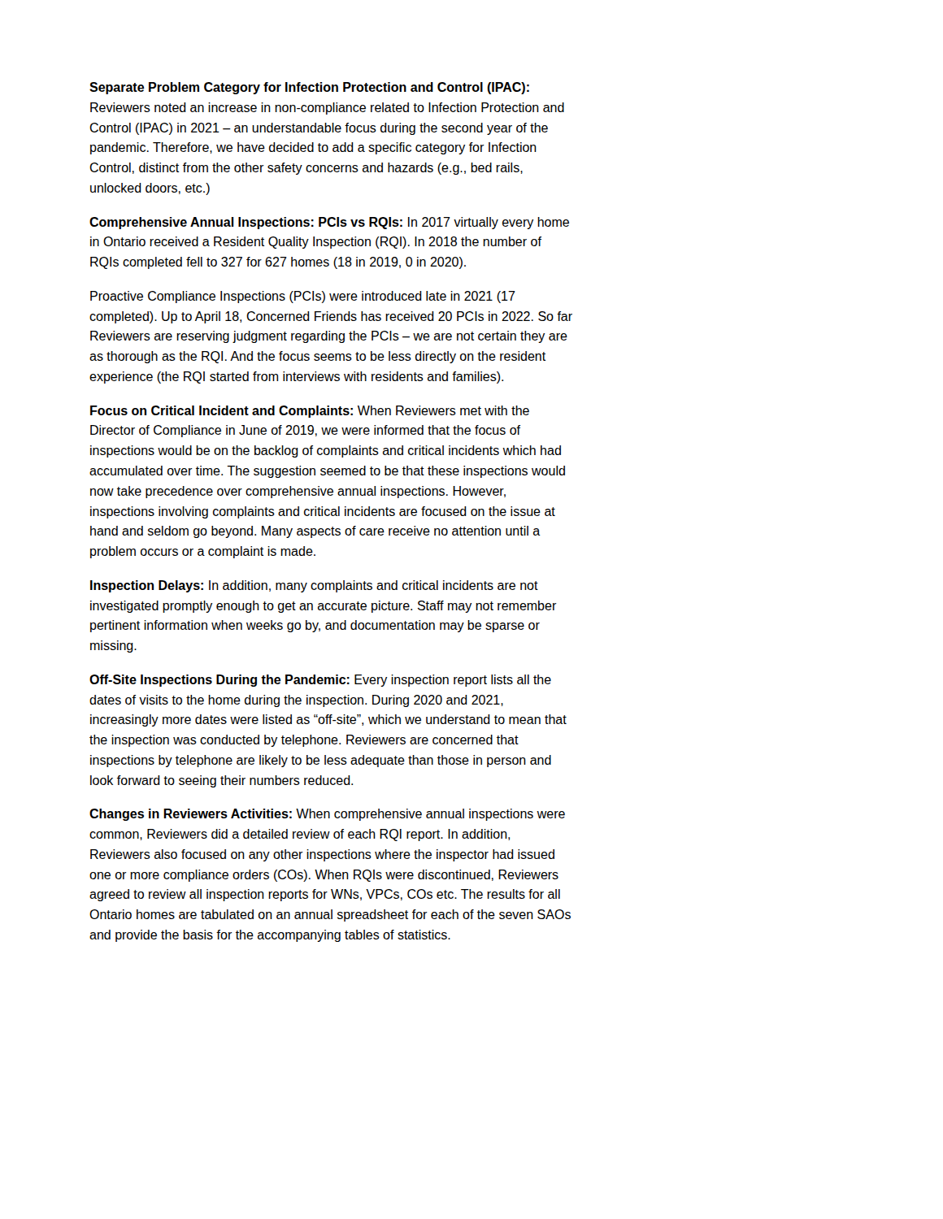Separate Problem Category for Infection Protection and Control (IPAC): Reviewers noted an increase in non-compliance related to Infection Protection and Control (IPAC) in 2021 – an understandable focus during the second year of the pandemic. Therefore, we have decided to add a specific category for Infection Control, distinct from the other safety concerns and hazards (e.g., bed rails, unlocked doors, etc.)
Comprehensive Annual Inspections: PCIs vs RQIs: In 2017 virtually every home in Ontario received a Resident Quality Inspection (RQI). In 2018 the number of RQIs completed fell to 327 for 627 homes (18 in 2019, 0 in 2020).
Proactive Compliance Inspections (PCIs) were introduced late in 2021 (17 completed). Up to April 18, Concerned Friends has received 20 PCIs in 2022. So far Reviewers are reserving judgment regarding the PCIs – we are not certain they are as thorough as the RQI. And the focus seems to be less directly on the resident experience (the RQI started from interviews with residents and families).
Focus on Critical Incident and Complaints: When Reviewers met with the Director of Compliance in June of 2019, we were informed that the focus of inspections would be on the backlog of complaints and critical incidents which had accumulated over time. The suggestion seemed to be that these inspections would now take precedence over comprehensive annual inspections. However, inspections involving complaints and critical incidents are focused on the issue at hand and seldom go beyond. Many aspects of care receive no attention until a problem occurs or a complaint is made.
Inspection Delays: In addition, many complaints and critical incidents are not investigated promptly enough to get an accurate picture. Staff may not remember pertinent information when weeks go by, and documentation may be sparse or missing.
Off-Site Inspections During the Pandemic: Every inspection report lists all the dates of visits to the home during the inspection. During 2020 and 2021, increasingly more dates were listed as “off-site”, which we understand to mean that the inspection was conducted by telephone. Reviewers are concerned that inspections by telephone are likely to be less adequate than those in person and look forward to seeing their numbers reduced.
Changes in Reviewers Activities: When comprehensive annual inspections were common, Reviewers did a detailed review of each RQI report. In addition, Reviewers also focused on any other inspections where the inspector had issued one or more compliance orders (COs). When RQIs were discontinued, Reviewers agreed to review all inspection reports for WNs, VPCs, COs etc. The results for all Ontario homes are tabulated on an annual spreadsheet for each of the seven SAOs and provide the basis for the accompanying tables of statistics.